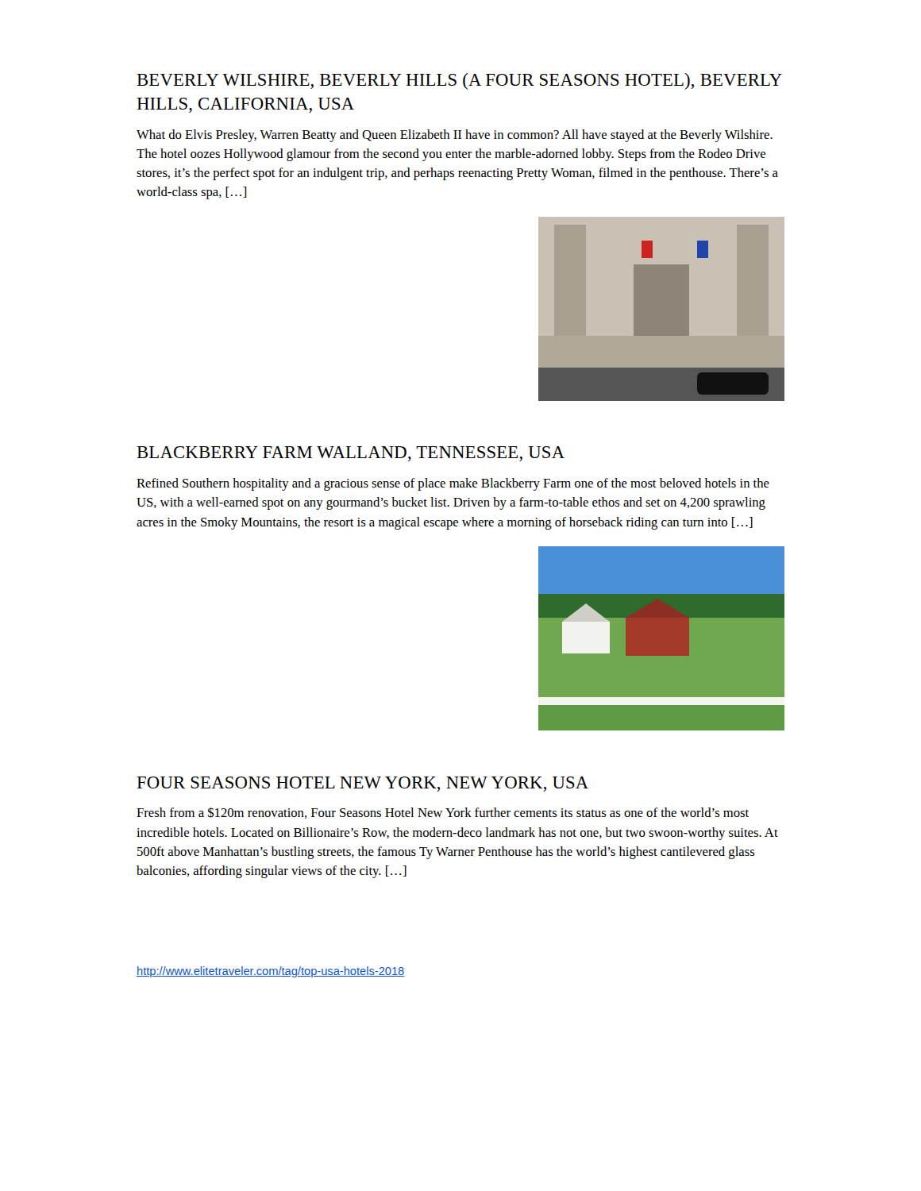BEVERLY WILSHIRE, BEVERLY HILLS (A FOUR SEASONS HOTEL), BEVERLY HILLS, CALIFORNIA, USA
What do Elvis Presley, Warren Beatty and Queen Elizabeth II have in common? All have stayed at the Beverly Wilshire. The hotel oozes Hollywood glamour from the second you enter the marble-adorned lobby. Steps from the Rodeo Drive stores, it’s the perfect spot for an indulgent trip, and perhaps reenacting Pretty Woman, filmed in the penthouse. There’s a world-class spa, […]
BLACKBERRY FARM WALLAND, TENNESSEE, USA
Refined Southern hospitality and a gracious sense of place make Blackberry Farm one of the most beloved hotels in the US, with a well-earned spot on any gourmand’s bucket list. Driven by a farm-to-table ethos and set on 4,200 sprawling acres in the Smoky Mountains, the resort is a magical escape where a morning of horseback riding can turn into […]
FOUR SEASONS HOTEL NEW YORK, NEW YORK, USA
Fresh from a $120m renovation, Four Seasons Hotel New York further cements its status as one of the world’s most incredible hotels. Located on Billionaire’s Row, the modern-deco landmark has not one, but two swoon-worthy suites. At 500ft above Manhattan’s bustling streets, the famous Ty Warner Penthouse has the world’s highest cantilevered glass balconies, affording singular views of the city. […]
http://www.elitetraveler.com/tag/top-usa-hotels-2018